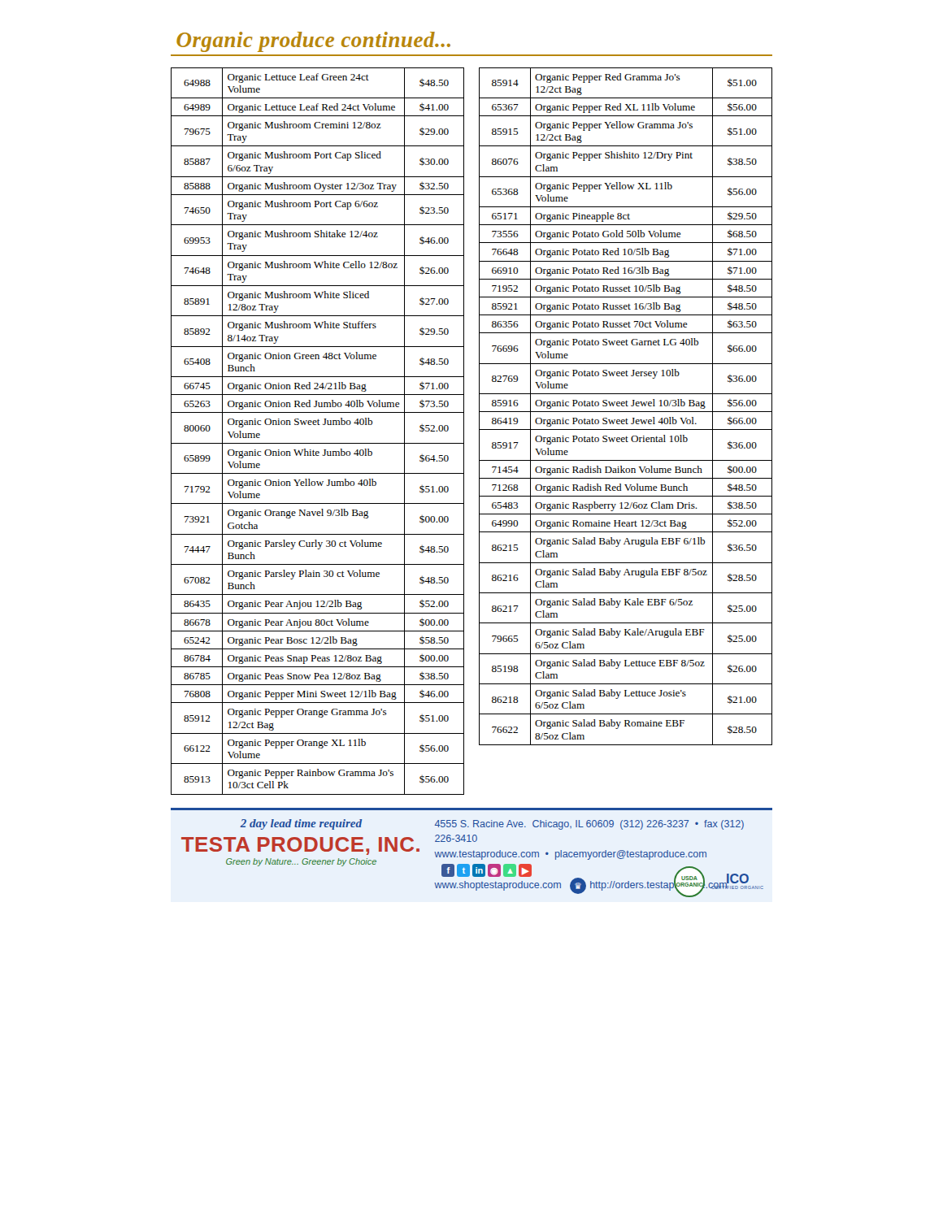Organic produce continued...
| 64988 | Organic Lettuce Leaf Green 24ct Volume | $48.50 |
| 64989 | Organic Lettuce Leaf Red 24ct Volume | $41.00 |
| 79675 | Organic Mushroom Cremini 12/8oz Tray | $29.00 |
| 85887 | Organic Mushroom Port Cap Sliced 6/6oz Tray | $30.00 |
| 85888 | Organic Mushroom Oyster 12/3oz Tray | $32.50 |
| 74650 | Organic Mushroom Port Cap 6/6oz Tray | $23.50 |
| 69953 | Organic Mushroom Shitake 12/4oz Tray | $46.00 |
| 74648 | Organic Mushroom White Cello 12/8oz Tray | $26.00 |
| 85891 | Organic Mushroom White Sliced 12/8oz Tray | $27.00 |
| 85892 | Organic Mushroom White Stuffers 8/14oz Tray | $29.50 |
| 65408 | Organic Onion Green 48ct Volume Bunch | $48.50 |
| 66745 | Organic Onion Red 24/21lb Bag | $71.00 |
| 65263 | Organic Onion Red Jumbo 40lb Volume | $73.50 |
| 80060 | Organic Onion Sweet Jumbo 40lb Volume | $52.00 |
| 65899 | Organic Onion White Jumbo 40lb Volume | $64.50 |
| 71792 | Organic Onion Yellow Jumbo 40lb Volume | $51.00 |
| 73921 | Organic Orange Navel 9/3lb Bag Gotcha | $00.00 |
| 74447 | Organic Parsley Curly 30 ct Volume Bunch | $48.50 |
| 67082 | Organic Parsley Plain 30 ct Volume Bunch | $48.50 |
| 86435 | Organic Pear Anjou 12/2lb Bag | $52.00 |
| 86678 | Organic Pear Anjou 80ct Volume | $00.00 |
| 65242 | Organic Pear Bosc 12/2lb Bag | $58.50 |
| 86784 | Organic Peas Snap Peas 12/8oz Bag | $00.00 |
| 86785 | Organic Peas Snow Pea 12/8oz Bag | $38.50 |
| 76808 | Organic Pepper Mini Sweet 12/1lb Bag | $46.00 |
| 85912 | Organic Pepper Orange Gramma Jo's 12/2ct Bag | $51.00 |
| 66122 | Organic Pepper Orange XL 11lb Volume | $56.00 |
| 85913 | Organic Pepper Rainbow Gramma Jo's 10/3ct Cell Pk | $56.00 |
| 85914 | Organic Pepper Red Gramma Jo's 12/2ct Bag | $51.00 |
| 65367 | Organic Pepper Red XL 11lb Volume | $56.00 |
| 85915 | Organic Pepper Yellow Gramma Jo's 12/2ct Bag | $51.00 |
| 86076 | Organic Pepper Shishito 12/Dry Pint Clam | $38.50 |
| 65368 | Organic Pepper Yellow XL 11lb Volume | $56.00 |
| 65171 | Organic Pineapple 8ct | $29.50 |
| 73556 | Organic Potato Gold 50lb Volume | $68.50 |
| 76648 | Organic Potato Red 10/5lb Bag | $71.00 |
| 66910 | Organic Potato Red 16/3lb Bag | $71.00 |
| 71952 | Organic Potato Russet 10/5lb Bag | $48.50 |
| 85921 | Organic Potato Russet 16/3lb Bag | $48.50 |
| 86356 | Organic Potato Russet 70ct Volume | $63.50 |
| 76696 | Organic Potato Sweet Garnet LG 40lb Volume | $66.00 |
| 82769 | Organic Potato Sweet Jersey 10lb Volume | $36.00 |
| 85916 | Organic Potato Sweet Jewel 10/3lb Bag | $56.00 |
| 86419 | Organic Potato Sweet Jewel 40lb Vol. | $66.00 |
| 85917 | Organic Potato Sweet Oriental 10lb Volume | $36.00 |
| 71454 | Organic Radish Daikon Volume Bunch | $00.00 |
| 71268 | Organic Radish Red Volume Bunch | $48.50 |
| 65483 | Organic Raspberry 12/6oz Clam Dris. | $38.50 |
| 64990 | Organic Romaine Heart 12/3ct Bag | $52.00 |
| 86215 | Organic Salad Baby Arugula EBF 6/1lb Clam | $36.50 |
| 86216 | Organic Salad Baby Arugula EBF 8/5oz Clam | $28.50 |
| 86217 | Organic Salad Baby Kale EBF 6/5oz Clam | $25.00 |
| 79665 | Organic Salad Baby Kale/Arugula EBF 6/5oz Clam | $25.00 |
| 85198 | Organic Salad Baby Lettuce EBF 8/5oz Clam | $26.00 |
| 86218 | Organic Salad Baby Lettuce Josie's 6/5oz Clam | $21.00 |
| 76622 | Organic Salad Baby Romaine EBF 8/5oz Clam | $28.50 |
2 day lead time required
TESTA PRODUCE, INC.
Green by Nature... Greener by Choice
4555 S. Racine Ave. Chicago, IL 60609 (312) 226-3237 • fax (312) 226-3410
www.testaproduce.com • placemyorder@testaproduce.com ftin◉▲▶
www.shoptestaproduce.com ♛http://orders.testaproduce.com
USDA
ORGANIC
ICOCERTIFIED ORGANIC